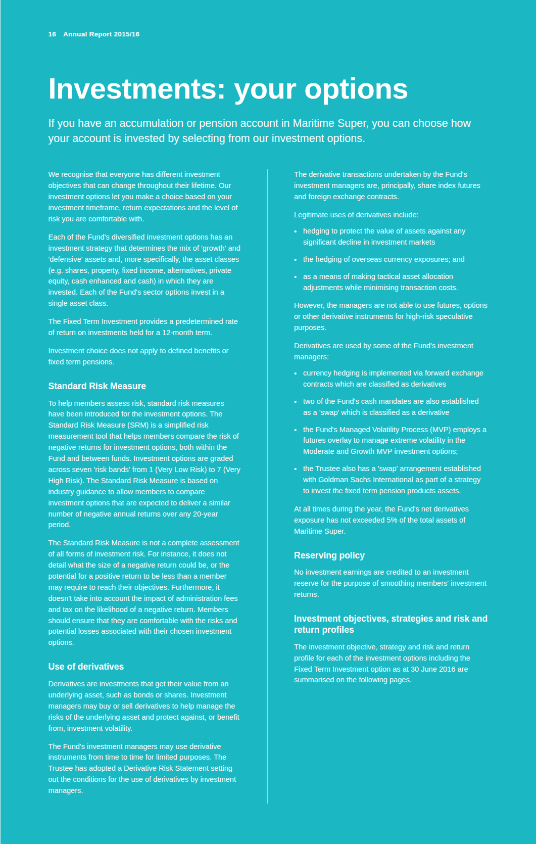16 Annual Report 2015/16
Investments: your options
If you have an accumulation or pension account in Maritime Super, you can choose how your account is invested by selecting from our investment options.
We recognise that everyone has different investment objectives that can change throughout their lifetime. Our investment options let you make a choice based on your investment timeframe, return expectations and the level of risk you are comfortable with.
Each of the Fund's diversified investment options has an investment strategy that determines the mix of 'growth' and 'defensive' assets and, more specifically, the asset classes (e.g. shares, property, fixed income, alternatives, private equity, cash enhanced and cash) in which they are invested. Each of the Fund's sector options invest in a single asset class.
The Fixed Term Investment provides a predetermined rate of return on investments held for a 12-month term.
Investment choice does not apply to defined benefits or fixed term pensions.
Standard Risk Measure
To help members assess risk, standard risk measures have been introduced for the investment options. The Standard Risk Measure (SRM) is a simplified risk measurement tool that helps members compare the risk of negative returns for investment options, both within the Fund and between funds. Investment options are graded across seven 'risk bands' from 1 (Very Low Risk) to 7 (Very High Risk). The Standard Risk Measure is based on industry guidance to allow members to compare investment options that are expected to deliver a similar number of negative annual returns over any 20-year period.
The Standard Risk Measure is not a complete assessment of all forms of investment risk. For instance, it does not detail what the size of a negative return could be, or the potential for a positive return to be less than a member may require to reach their objectives. Furthermore, it doesn't take into account the impact of administration fees and tax on the likelihood of a negative return. Members should ensure that they are comfortable with the risks and potential losses associated with their chosen investment options.
Use of derivatives
Derivatives are investments that get their value from an underlying asset, such as bonds or shares. Investment managers may buy or sell derivatives to help manage the risks of the underlying asset and protect against, or benefit from, investment volatility.
The Fund's investment managers may use derivative instruments from time to time for limited purposes. The Trustee has adopted a Derivative Risk Statement setting out the conditions for the use of derivatives by investment managers.
The derivative transactions undertaken by the Fund's investment managers are, principally, share index futures and foreign exchange contracts.
Legitimate uses of derivatives include:
hedging to protect the value of assets against any significant decline in investment markets
the hedging of overseas currency exposures; and
as a means of making tactical asset allocation adjustments while minimising transaction costs.
However, the managers are not able to use futures, options or other derivative instruments for high-risk speculative purposes.
Derivatives are used by some of the Fund's investment managers:
currency hedging is implemented via forward exchange contracts which are classified as derivatives
two of the Fund's cash mandates are also established as a 'swap' which is classified as a derivative
the Fund's Managed Volatility Process (MVP) employs a futures overlay to manage extreme volatility in the Moderate and Growth MVP investment options;
the Trustee also has a 'swap' arrangement established with Goldman Sachs International as part of a strategy to invest the fixed term pension products assets.
At all times during the year, the Fund's net derivatives exposure has not exceeded 5% of the total assets of Maritime Super.
Reserving policy
No investment earnings are credited to an investment reserve for the purpose of smoothing members' investment returns.
Investment objectives, strategies and risk and return profiles
The investment objective, strategy and risk and return profile for each of the investment options including the Fixed Term Investment option as at 30 June 2016 are summarised on the following pages.